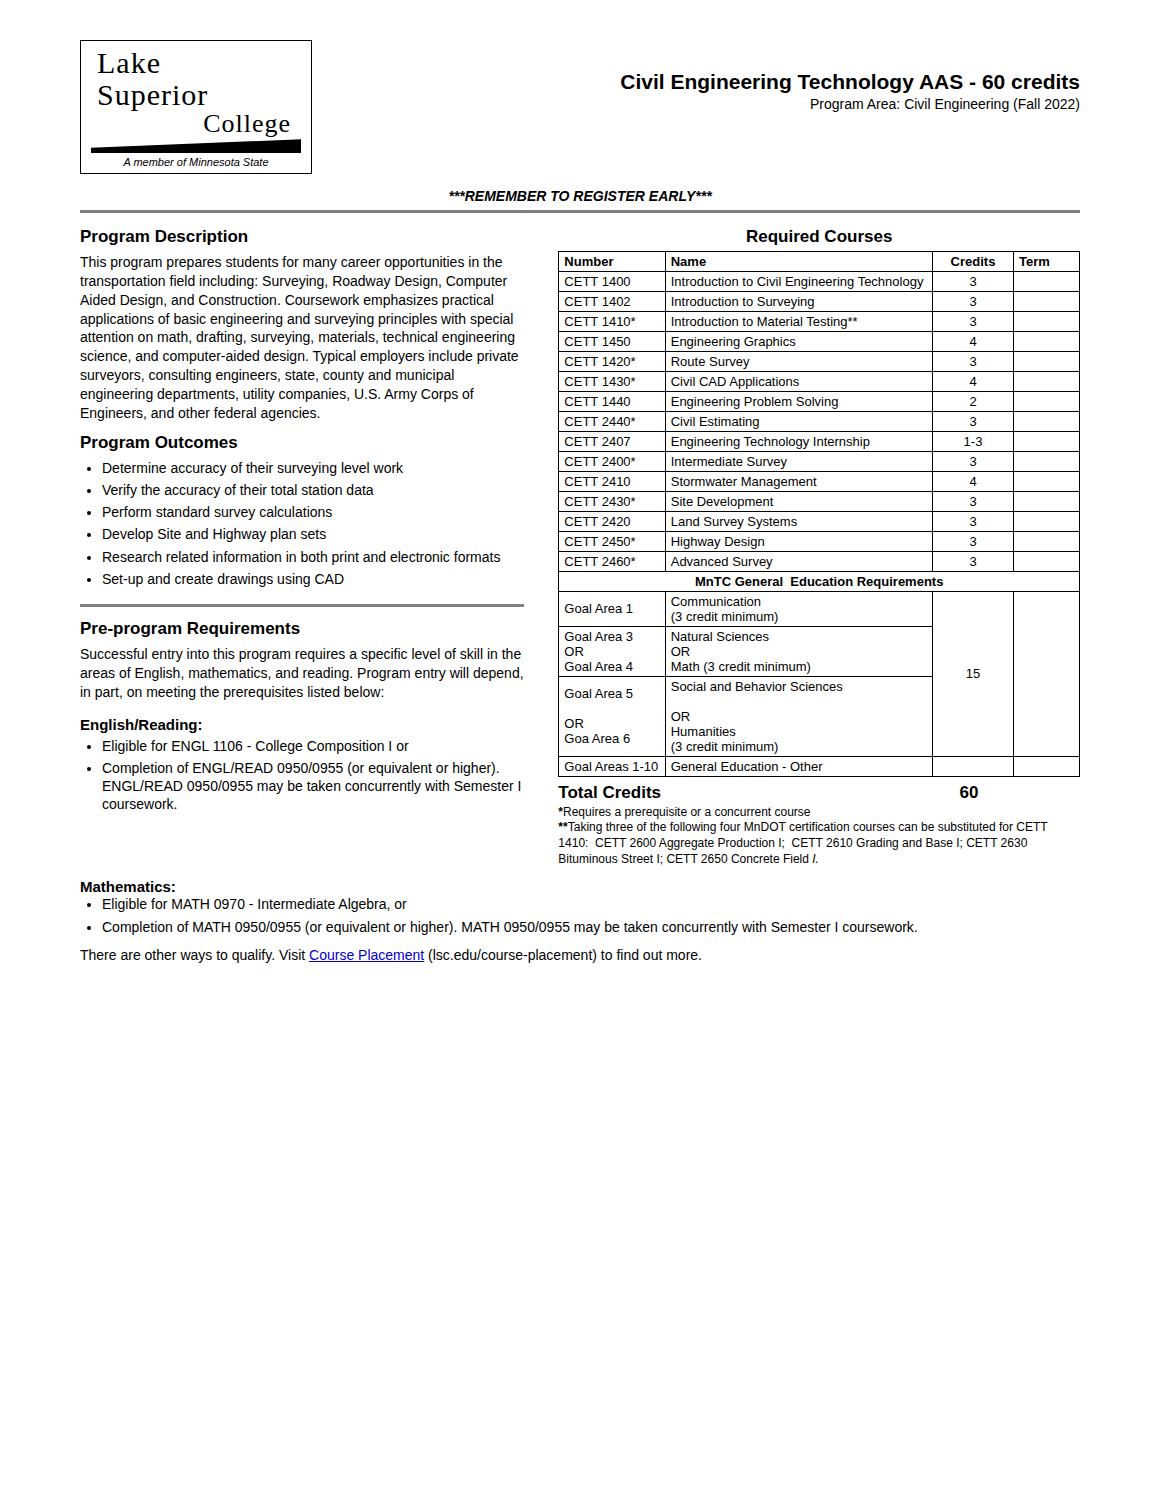Lake
Superior
College
A member of Minnesota State
Civil Engineering Technology AAS - 60 credits
Program Area: Civil Engineering (Fall 2022)
***REMEMBER TO REGISTER EARLY***
Program Description
This program prepares students for many career opportunities in the transportation field including: Surveying, Roadway Design, Computer Aided Design, and Construction. Coursework emphasizes practical applications of basic engineering and surveying principles with special attention on math, drafting, surveying, materials, technical engineering science, and computer-aided design. Typical employers include private surveyors, consulting engineers, state, county and municipal engineering departments, utility companies, U.S. Army Corps of Engineers, and other federal agencies.
Program Outcomes
Determine accuracy of their surveying level work
Verify the accuracy of their total station data
Perform standard survey calculations
Develop Site and Highway plan sets
Research related information in both print and electronic formats
Set-up and create drawings using CAD
Pre-program Requirements
Successful entry into this program requires a specific level of skill in the areas of English, mathematics, and reading. Program entry will depend, in part, on meeting the prerequisites listed below:
English/Reading:
Eligible for ENGL 1106 - College Composition I or
Completion of ENGL/READ 0950/0955 (or equivalent or higher). ENGL/READ 0950/0955 may be taken concurrently with Semester I coursework.
Required Courses
| Number | Name | Credits | Term |
| --- | --- | --- | --- |
| CETT 1400 | Introduction to Civil Engineering Technology | 3 | |
| CETT 1402 | Introduction to Surveying | 3 | |
| CETT 1410* | Introduction to Material Testing** | 3 | |
| CETT 1450 | Engineering Graphics | 4 | |
| CETT 1420* | Route Survey | 3 | |
| CETT 1430* | Civil CAD Applications | 4 | |
| CETT 1440 | Engineering Problem Solving | 2 | |
| CETT 2440* | Civil Estimating | 3 | |
| CETT 2407 | Engineering Technology Internship | 1-3 | |
| CETT 2400* | Intermediate Survey | 3 | |
| CETT 2410 | Stormwater Management | 4 | |
| CETT 2430* | Site Development | 3 | |
| CETT 2420 | Land Survey Systems | 3 | |
| CETT 2450* | Highway Design | 3 | |
| CETT 2460* | Advanced Survey | 3 | |
| MnTC General Education Requirements |
| Goal Area 1 | Communication (3 credit minimum) | 15 | |
| Goal Area 3 OR Goal Area 4 | Natural Sciences OR Math (3 credit minimum) |
| Goal Area 5 OR Goa Area 6 | Social and Behavior Sciences OR Humanities (3 credit minimum) |
| Goal Areas 1-10 | General Education - Other | | |
Total Credits 60
*Requires a prerequisite or a concurrent course
**Taking three of the following four MnDOT certification courses can be substituted for CETT 1410: CETT 2600 Aggregate Production I; CETT 2610 Grading and Base I; CETT 2630 Bituminous Street I; CETT 2650 Concrete Field I.
Mathematics:
Eligible for MATH 0970 - Intermediate Algebra, or
Completion of MATH 0950/0955 (or equivalent or higher). MATH 0950/0955 may be taken concurrently with Semester I coursework.
There are other ways to qualify. Visit Course Placement (lsc.edu/course-placement) to find out more.